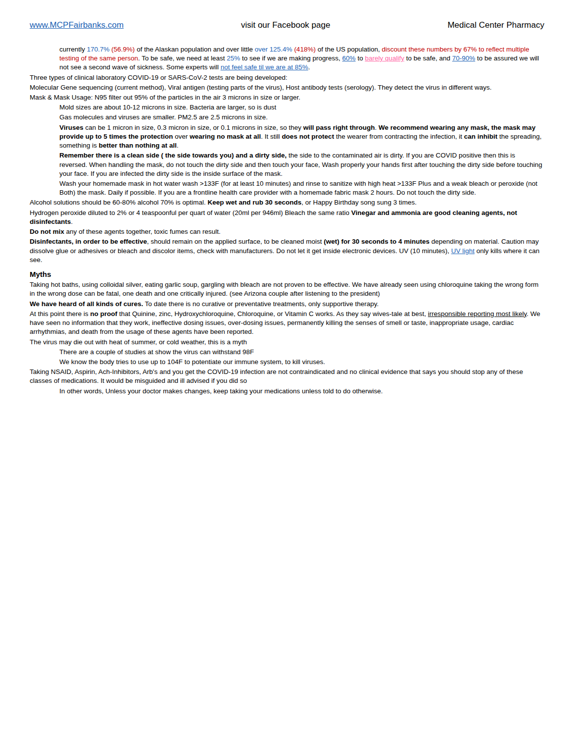www.MCPFairbanks.com visit our Facebook page Medical Center Pharmacy
currently 170.7% (56.9%) of the Alaskan population and over little over 125.4% (418%) of the US population, discount these numbers by 67% to reflect multiple testing of the same person. To be safe, we need at least 25% to see if we are making progress, 60% to barely qualify to be safe, and 70-90% to be assured we will not see a second wave of sickness. Some experts will not feel safe til we are at 85%.
Three types of clinical laboratory COVID-19 or SARS-CoV-2 tests are being developed:
Molecular Gene sequencing (current method), Viral antigen (testing parts of the virus), Host antibody tests (serology). They detect the virus in different ways.
Mask & Mask Usage: N95 filter out 95% of the particles in the air 3 microns in size or larger.
Mold sizes are about 10-12 microns in size. Bacteria are larger, so is dust
Gas molecules and viruses are smaller. PM2.5 are 2.5 microns in size.
Viruses can be 1 micron in size, 0.3 micron in size, or 0.1 microns in size, so they will pass right through. We recommend wearing any mask, the mask may provide up to 5 times the protection over wearing no mask at all. It still does not protect the wearer from contracting the infection, it can inhibit the spreading, something is better than nothing at all.
Remember there is a clean side ( the side towards you) and a dirty side, the side to the contaminated air is dirty. If you are COVID positive then this is reversed. When handling the mask, do not touch the dirty side and then touch your face, Wash properly your hands first after touching the dirty side before touching your face. If you are infected the dirty side is the inside surface of the mask.
Wash your homemade mask in hot water wash >133F (for at least 10 minutes) and rinse to sanitize with high heat >133F Plus and a weak bleach or peroxide (not Both) the mask. Daily if possible. If you are a frontline health care provider with a homemade fabric mask 2 hours. Do not touch the dirty side.
Alcohol solutions should be 60-80% alcohol 70% is optimal. Keep wet and rub 30 seconds, or Happy Birthday song sung 3 times.
Hydrogen peroxide diluted to 2% or 4 teaspoonful per quart of water (20ml per 946ml) Bleach the same ratio Vinegar and ammonia are good cleaning agents, not disinfectants.
Do not mix any of these agents together, toxic fumes can result.
Disinfectants, in order to be effective, should remain on the applied surface, to be cleaned moist (wet) for 30 seconds to 4 minutes depending on material. Caution may dissolve glue or adhesives or bleach and discolor items, check with manufacturers. Do not let it get inside electronic devices. UV (10 minutes), UV light only kills where it can see.
Myths
Taking hot baths, using colloidal silver, eating garlic soup, gargling with bleach are not proven to be effective. We have already seen using chloroquine taking the wrong form in the wrong dose can be fatal, one death and one critically injured. (see Arizona couple after listening to the president)
We have heard of all kinds of cures. To date there is no curative or preventative treatments, only supportive therapy.
At this point there is no proof that Quinine, zinc, Hydroxychloroquine, Chloroquine, or Vitamin C works. As they say wives-tale at best, irresponsible reporting most likely. We have seen no information that they work, ineffective dosing issues, over-dosing issues, permanently killing the senses of smell or taste, inappropriate usage, cardiac arrhythmias, and death from the usage of these agents have been reported.
The virus may die out with heat of summer, or cold weather, this is a myth
There are a couple of studies at show the virus can withstand 98F
We know the body tries to use up to 104F to potentiate our immune system, to kill viruses.
Taking NSAID, Aspirin, Ach-Inhibitors, Arb's and you get the COVID-19 infection are not contraindicated and no clinical evidence that says you should stop any of these classes of medications. It would be misguided and ill advised if you did so
In other words, Unless your doctor makes changes, keep taking your medications unless told to do otherwise.